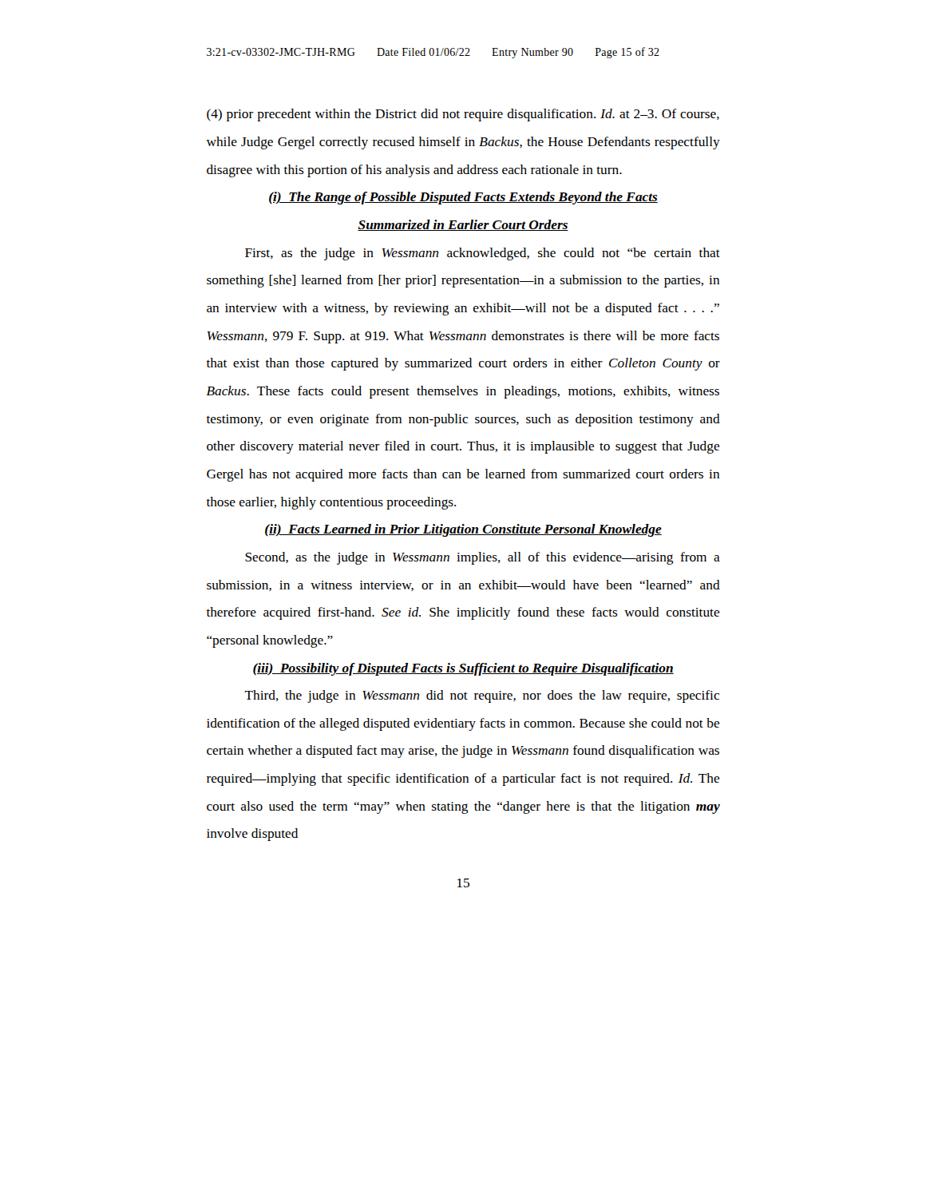3:21-cv-03302-JMC-TJH-RMG Date Filed 01/06/22 Entry Number 90 Page 15 of 32
(4) prior precedent within the District did not require disqualification. Id. at 2–3. Of course, while Judge Gergel correctly recused himself in Backus, the House Defendants respectfully disagree with this portion of his analysis and address each rationale in turn.
(i) The Range of Possible Disputed Facts Extends Beyond the Facts Summarized in Earlier Court Orders
First, as the judge in Wessmann acknowledged, she could not “be certain that something [she] learned from [her prior] representation—in a submission to the parties, in an interview with a witness, by reviewing an exhibit—will not be a disputed fact . . . .” Wessmann, 979 F. Supp. at 919. What Wessmann demonstrates is there will be more facts that exist than those captured by summarized court orders in either Colleton County or Backus. These facts could present themselves in pleadings, motions, exhibits, witness testimony, or even originate from non-public sources, such as deposition testimony and other discovery material never filed in court. Thus, it is implausible to suggest that Judge Gergel has not acquired more facts than can be learned from summarized court orders in those earlier, highly contentious proceedings.
(ii) Facts Learned in Prior Litigation Constitute Personal Knowledge
Second, as the judge in Wessmann implies, all of this evidence—arising from a submission, in a witness interview, or in an exhibit—would have been “learned” and therefore acquired first-hand. See id. She implicitly found these facts would constitute “personal knowledge.”
(iii) Possibility of Disputed Facts is Sufficient to Require Disqualification
Third, the judge in Wessmann did not require, nor does the law require, specific identification of the alleged disputed evidentiary facts in common. Because she could not be certain whether a disputed fact may arise, the judge in Wessmann found disqualification was required—implying that specific identification of a particular fact is not required. Id. The court also used the term “may” when stating the “danger here is that the litigation may involve disputed
15